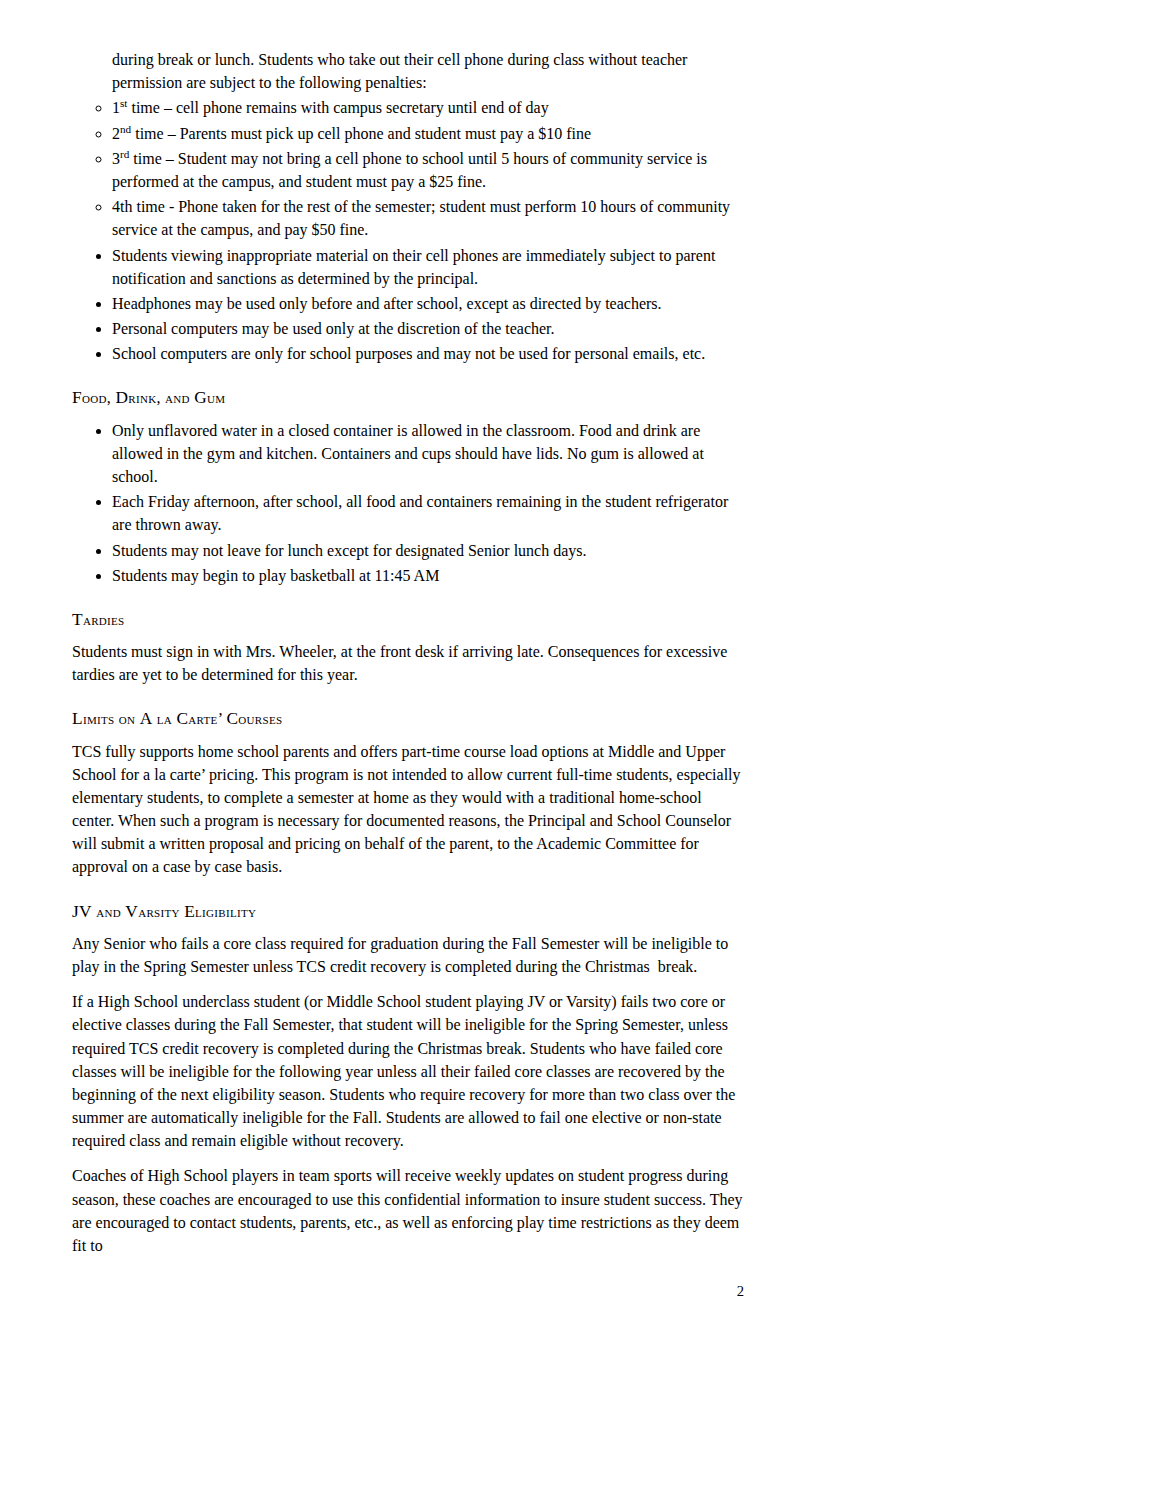during break or lunch. Students who take out their cell phone during class without teacher permission are subject to the following penalties:
1st time – cell phone remains with campus secretary until end of day
2nd time – Parents must pick up cell phone and student must pay a $10 fine
3rd time – Student may not bring a cell phone to school until 5 hours of community service is performed at the campus, and student must pay a $25 fine.
4th time - Phone taken for the rest of the semester; student must perform 10 hours of community service at the campus, and pay $50 fine.
Students viewing inappropriate material on their cell phones are immediately subject to parent notification and sanctions as determined by the principal.
Headphones may be used only before and after school, except as directed by teachers.
Personal computers may be used only at the discretion of the teacher.
School computers are only for school purposes and may not be used for personal emails, etc.
Food, Drink, and Gum
Only unflavored water in a closed container is allowed in the classroom. Food and drink are allowed in the gym and kitchen. Containers and cups should have lids. No gum is allowed at school.
Each Friday afternoon, after school, all food and containers remaining in the student refrigerator are thrown away.
Students may not leave for lunch except for designated Senior lunch days.
Students may begin to play basketball at 11:45 AM
Tardies
Students must sign in with Mrs. Wheeler, at the front desk if arriving late. Consequences for excessive tardies are yet to be determined for this year.
Limits on A la Carte’ Courses
TCS fully supports home school parents and offers part-time course load options at Middle and Upper School for a la carte’ pricing. This program is not intended to allow current full-time students, especially elementary students, to complete a semester at home as they would with a traditional home-school center. When such a program is necessary for documented reasons, the Principal and School Counselor will submit a written proposal and pricing on behalf of the parent, to the Academic Committee for approval on a case by case basis.
JV and Varsity Eligibility
Any Senior who fails a core class required for graduation during the Fall Semester will be ineligible to play in the Spring Semester unless TCS credit recovery is completed during the Christmas break.
If a High School underclass student (or Middle School student playing JV or Varsity) fails two core or elective classes during the Fall Semester, that student will be ineligible for the Spring Semester, unless required TCS credit recovery is completed during the Christmas break. Students who have failed core classes will be ineligible for the following year unless all their failed core classes are recovered by the beginning of the next eligibility season. Students who require recovery for more than two class over the summer are automatically ineligible for the Fall. Students are allowed to fail one elective or non-state required class and remain eligible without recovery.
Coaches of High School players in team sports will receive weekly updates on student progress during season, these coaches are encouraged to use this confidential information to insure student success. They are encouraged to contact students, parents, etc., as well as enforcing play time restrictions as they deem fit to
2